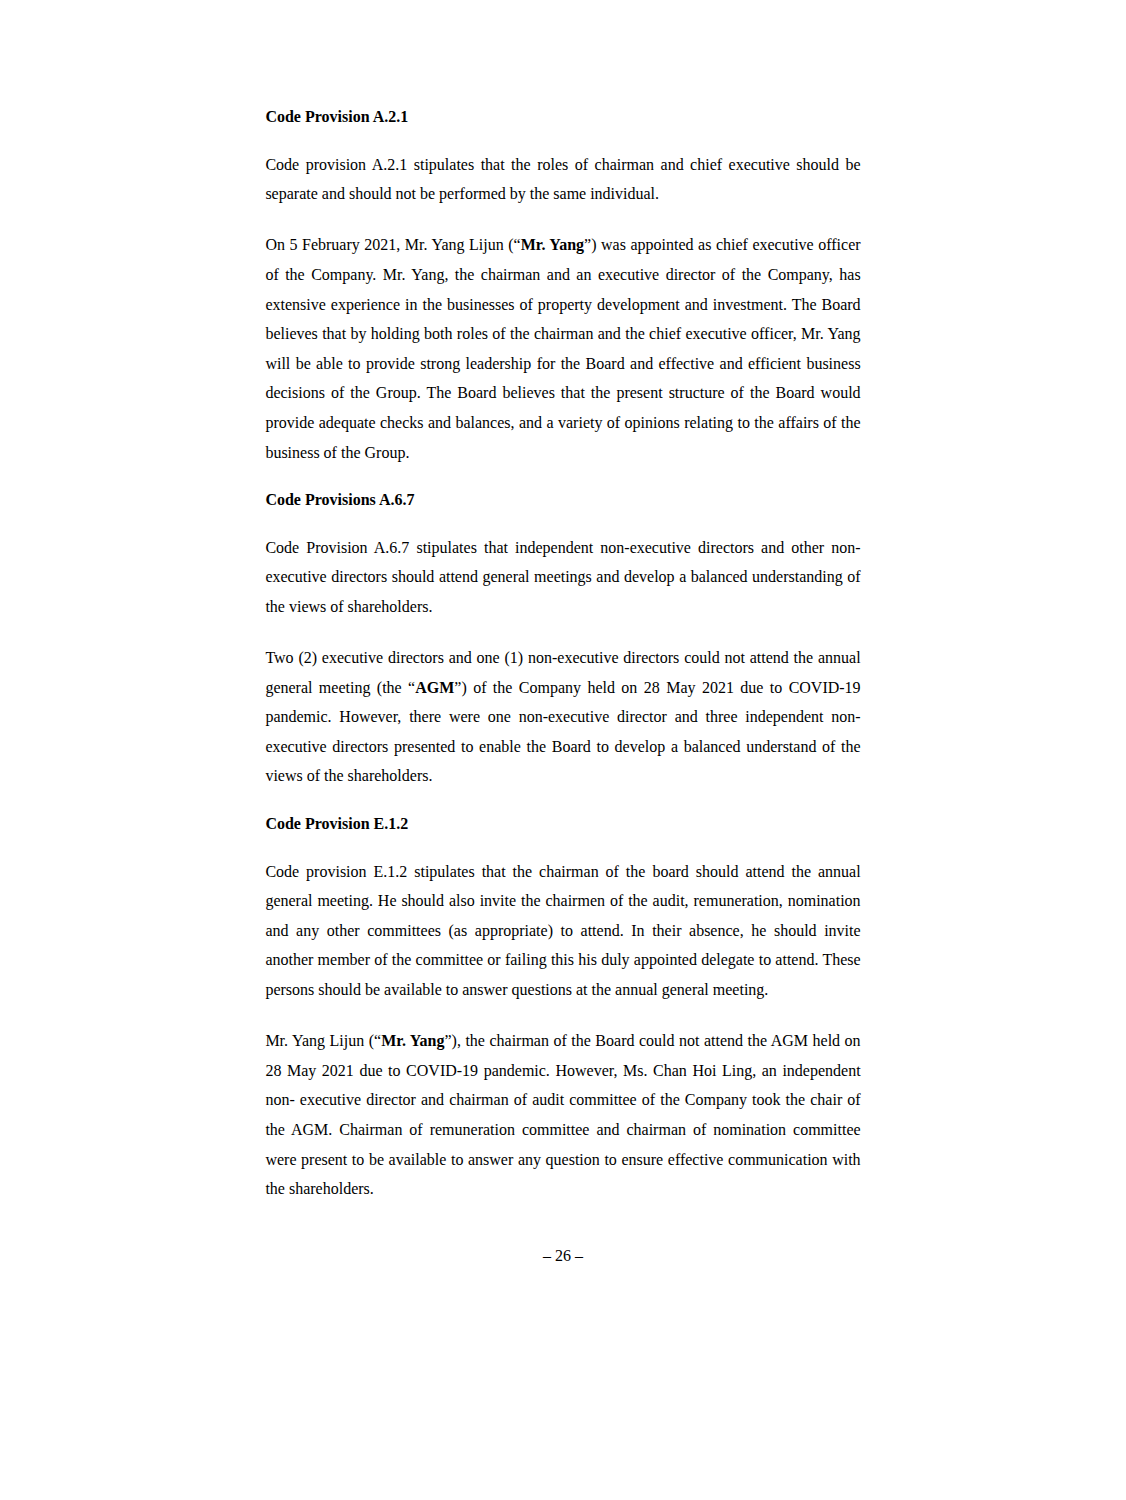Code Provision A.2.1
Code provision A.2.1 stipulates that the roles of chairman and chief executive should be separate and should not be performed by the same individual.
On 5 February 2021, Mr. Yang Lijun (“Mr. Yang”) was appointed as chief executive officer of the Company. Mr. Yang, the chairman and an executive director of the Company, has extensive experience in the businesses of property development and investment. The Board believes that by holding both roles of the chairman and the chief executive officer, Mr. Yang will be able to provide strong leadership for the Board and effective and efficient business decisions of the Group. The Board believes that the present structure of the Board would provide adequate checks and balances, and a variety of opinions relating to the affairs of the business of the Group.
Code Provisions A.6.7
Code Provision A.6.7 stipulates that independent non-executive directors and other non-executive directors should attend general meetings and develop a balanced understanding of the views of shareholders.
Two (2) executive directors and one (1) non-executive directors could not attend the annual general meeting (the “AGM”) of the Company held on 28 May 2021 due to COVID-19 pandemic. However, there were one non-executive director and three independent non- executive directors presented to enable the Board to develop a balanced understand of the views of the shareholders.
Code Provision E.1.2
Code provision E.1.2 stipulates that the chairman of the board should attend the annual general meeting. He should also invite the chairmen of the audit, remuneration, nomination and any other committees (as appropriate) to attend. In their absence, he should invite another member of the committee or failing this his duly appointed delegate to attend. These persons should be available to answer questions at the annual general meeting.
Mr. Yang Lijun (“Mr. Yang”), the chairman of the Board could not attend the AGM held on 28 May 2021 due to COVID-19 pandemic. However, Ms. Chan Hoi Ling, an independent non- executive director and chairman of audit committee of the Company took the chair of the AGM. Chairman of remuneration committee and chairman of nomination committee were present to be available to answer any question to ensure effective communication with the shareholders.
– 26 –